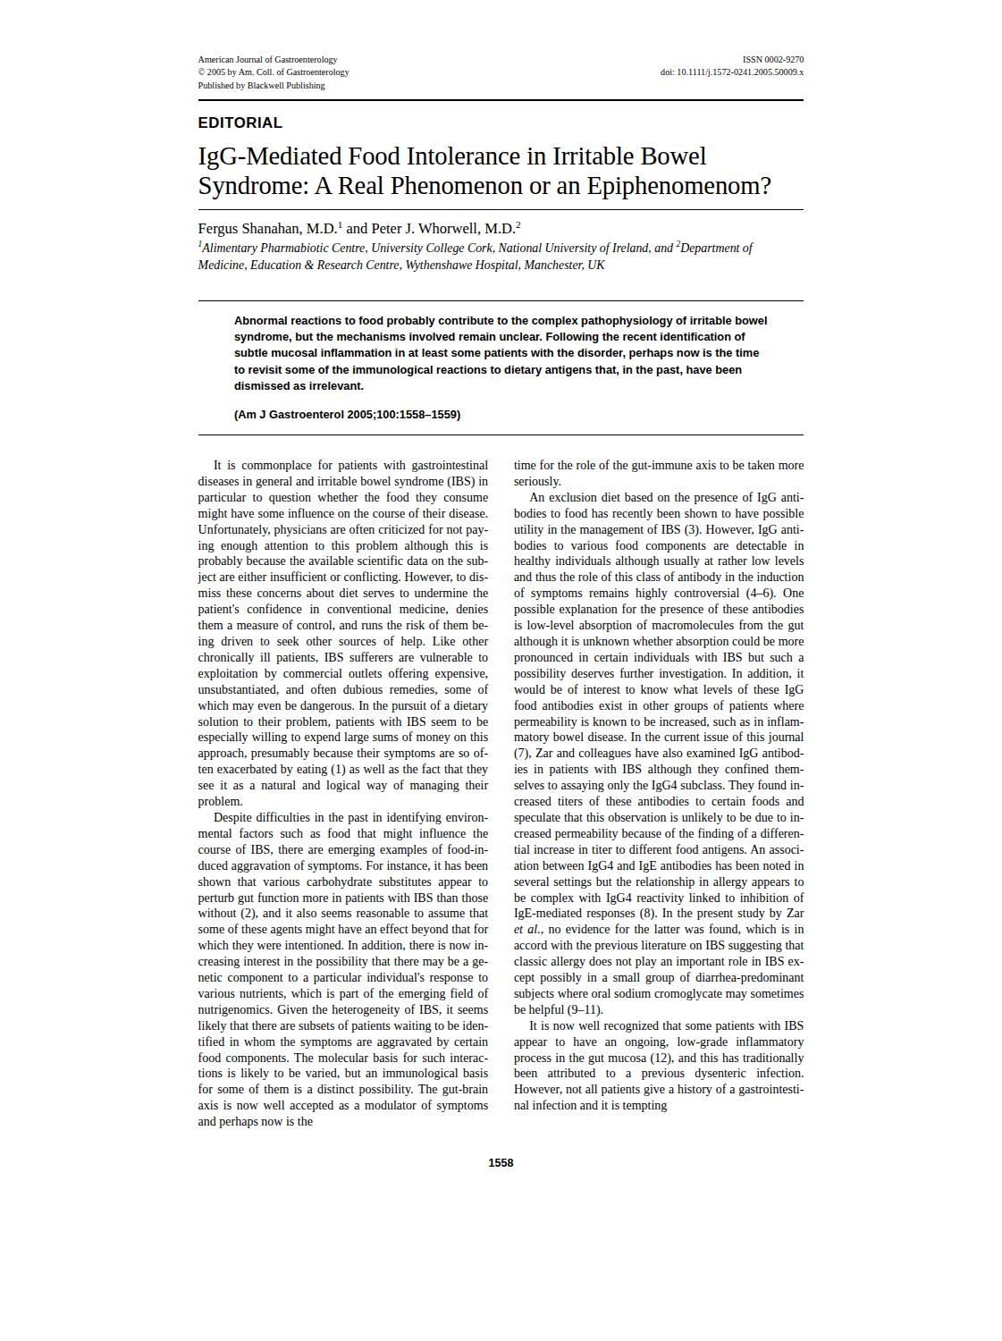American Journal of Gastroenterology
© 2005 by Am. Coll. of Gastroenterology
Published by Blackwell Publishing
ISSN 0002-9270
doi: 10.1111/j.1572-0241.2005.50009.x
EDITORIAL
IgG-Mediated Food Intolerance in Irritable Bowel
Syndrome: A Real Phenomenon or an Epiphenomenom?
Fergus Shanahan, M.D.1 and Peter J. Whorwell, M.D.2
1Alimentary Pharmabiotic Centre, University College Cork, National University of Ireland, and 2Department of Medicine, Education & Research Centre, Wythenshawe Hospital, Manchester, UK
Abnormal reactions to food probably contribute to the complex pathophysiology of irritable bowel syndrome, but the mechanisms involved remain unclear. Following the recent identification of subtle mucosal inflammation in at least some patients with the disorder, perhaps now is the time to revisit some of the immunological reactions to dietary antigens that, in the past, have been dismissed as irrelevant.
(Am J Gastroenterol 2005;100:1558–1559)
It is commonplace for patients with gastrointestinal diseases in general and irritable bowel syndrome (IBS) in particular to question whether the food they consume might have some influence on the course of their disease. Unfortunately, physicians are often criticized for not paying enough attention to this problem although this is probably because the available scientific data on the subject are either insufficient or conflicting. However, to dismiss these concerns about diet serves to undermine the patient's confidence in conventional medicine, denies them a measure of control, and runs the risk of them being driven to seek other sources of help. Like other chronically ill patients, IBS sufferers are vulnerable to exploitation by commercial outlets offering expensive, unsubstantiated, and often dubious remedies, some of which may even be dangerous. In the pursuit of a dietary solution to their problem, patients with IBS seem to be especially willing to expend large sums of money on this approach, presumably because their symptoms are so often exacerbated by eating (1) as well as the fact that they see it as a natural and logical way of managing their problem.
Despite difficulties in the past in identifying environmental factors such as food that might influence the course of IBS, there are emerging examples of food-induced aggravation of symptoms. For instance, it has been shown that various carbohydrate substitutes appear to perturb gut function more in patients with IBS than those without (2), and it also seems reasonable to assume that some of these agents might have an effect beyond that for which they were intentioned. In addition, there is now increasing interest in the possibility that there may be a genetic component to a particular individual's response to various nutrients, which is part of the emerging field of nutrigenomics. Given the heterogeneity of IBS, it seems likely that there are subsets of patients waiting to be identified in whom the symptoms are aggravated by certain food components. The molecular basis for such interactions is likely to be varied, but an immunological basis for some of them is a distinct possibility. The gut-brain axis is now well accepted as a modulator of symptoms and perhaps now is the
time for the role of the gut-immune axis to be taken more seriously.
An exclusion diet based on the presence of IgG antibodies to food has recently been shown to have possible utility in the management of IBS (3). However, IgG antibodies to various food components are detectable in healthy individuals although usually at rather low levels and thus the role of this class of antibody in the induction of symptoms remains highly controversial (4–6). One possible explanation for the presence of these antibodies is low-level absorption of macromolecules from the gut although it is unknown whether absorption could be more pronounced in certain individuals with IBS but such a possibility deserves further investigation. In addition, it would be of interest to know what levels of these IgG food antibodies exist in other groups of patients where permeability is known to be increased, such as in inflammatory bowel disease. In the current issue of this journal (7), Zar and colleagues have also examined IgG antibodies in patients with IBS although they confined themselves to assaying only the IgG4 subclass. They found increased titers of these antibodies to certain foods and speculate that this observation is unlikely to be due to increased permeability because of the finding of a differential increase in titer to different food antigens. An association between IgG4 and IgE antibodies has been noted in several settings but the relationship in allergy appears to be complex with IgG4 reactivity linked to inhibition of IgE-mediated responses (8). In the present study by Zar et al., no evidence for the latter was found, which is in accord with the previous literature on IBS suggesting that classic allergy does not play an important role in IBS except possibly in a small group of diarrhea-predominant subjects where oral sodium cromoglycate may sometimes be helpful (9–11).
It is now well recognized that some patients with IBS appear to have an ongoing, low-grade inflammatory process in the gut mucosa (12), and this has traditionally been attributed to a previous dysenteric infection. However, not all patients give a history of a gastrointestinal infection and it is tempting
1558